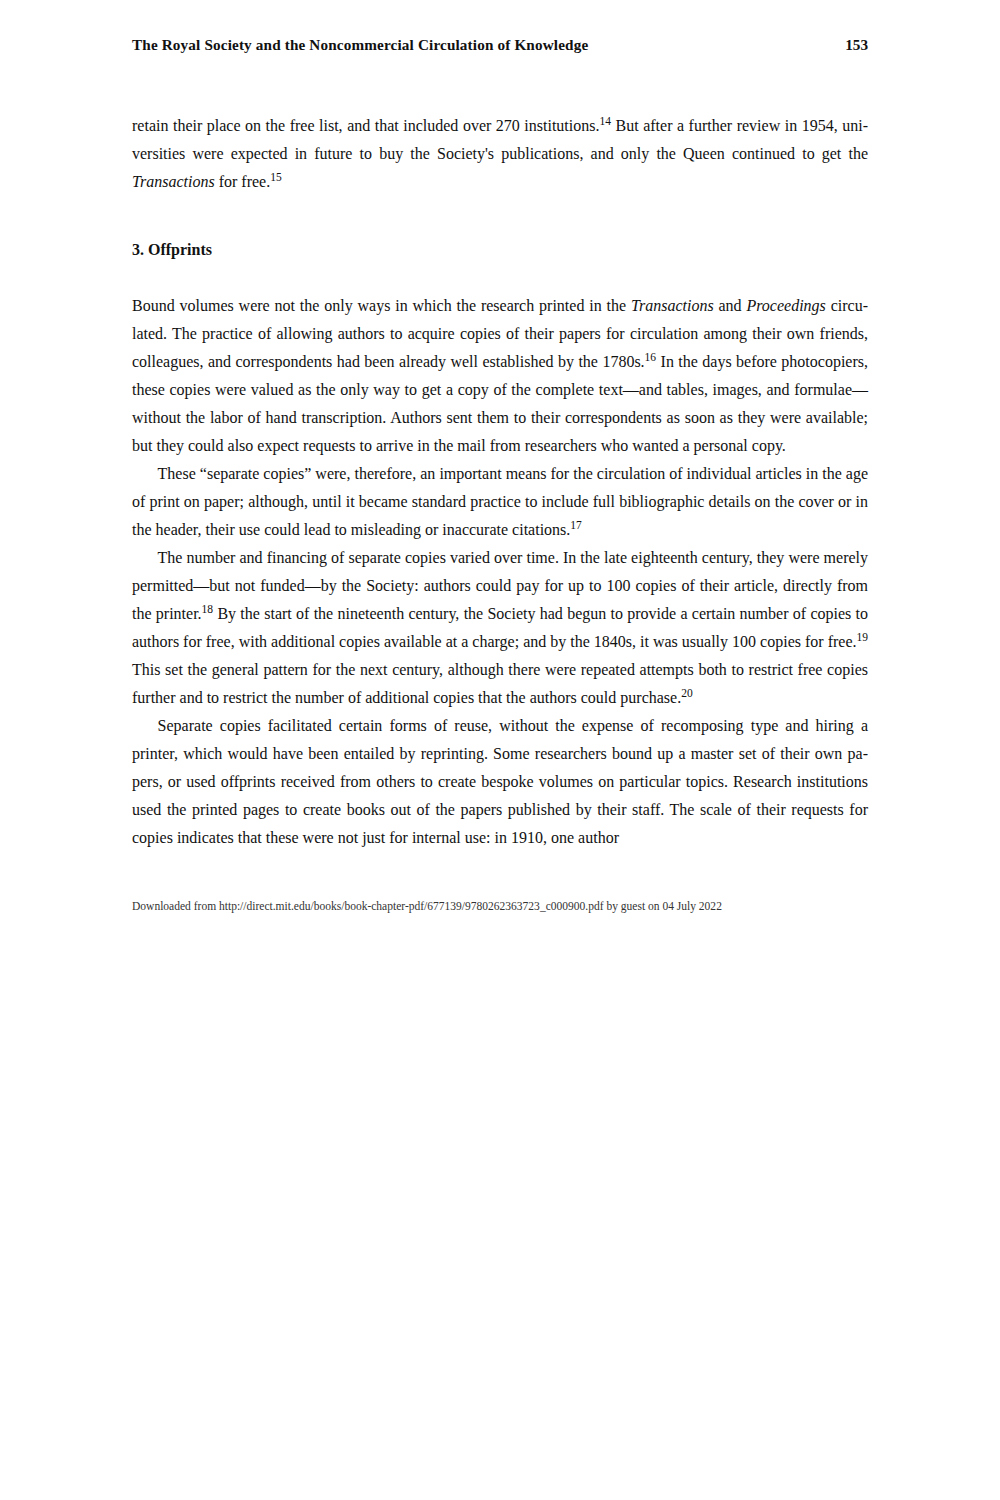The Royal Society and the Noncommercial Circulation of Knowledge 153
retain their place on the free list, and that included over 270 institutions.14 But after a further review in 1954, universities were expected in future to buy the Society's publications, and only the Queen continued to get the Transactions for free.15
3. Offprints
Bound volumes were not the only ways in which the research printed in the Transactions and Proceedings circulated. The practice of allowing authors to acquire copies of their papers for circulation among their own friends, colleagues, and correspondents had been already well established by the 1780s.16 In the days before photocopiers, these copies were valued as the only way to get a copy of the complete text—and tables, images, and formulae—without the labor of hand transcription. Authors sent them to their correspondents as soon as they were available; but they could also expect requests to arrive in the mail from researchers who wanted a personal copy.
These “separate copies” were, therefore, an important means for the circulation of individual articles in the age of print on paper; although, until it became standard practice to include full bibliographic details on the cover or in the header, their use could lead to misleading or inaccurate citations.17
The number and financing of separate copies varied over time. In the late eighteenth century, they were merely permitted—but not funded—by the Society: authors could pay for up to 100 copies of their article, directly from the printer.18 By the start of the nineteenth century, the Society had begun to provide a certain number of copies to authors for free, with additional copies available at a charge; and by the 1840s, it was usually 100 copies for free.19 This set the general pattern for the next century, although there were repeated attempts both to restrict free copies further and to restrict the number of additional copies that the authors could purchase.20
Separate copies facilitated certain forms of reuse, without the expense of recomposing type and hiring a printer, which would have been entailed by reprinting. Some researchers bound up a master set of their own papers, or used offprints received from others to create bespoke volumes on particular topics. Research institutions used the printed pages to create books out of the papers published by their staff. The scale of their requests for copies indicates that these were not just for internal use: in 1910, one author
Downloaded from http://direct.mit.edu/books/book-chapter-pdf/677139/9780262363723_c000900.pdf by guest on 04 July 2022